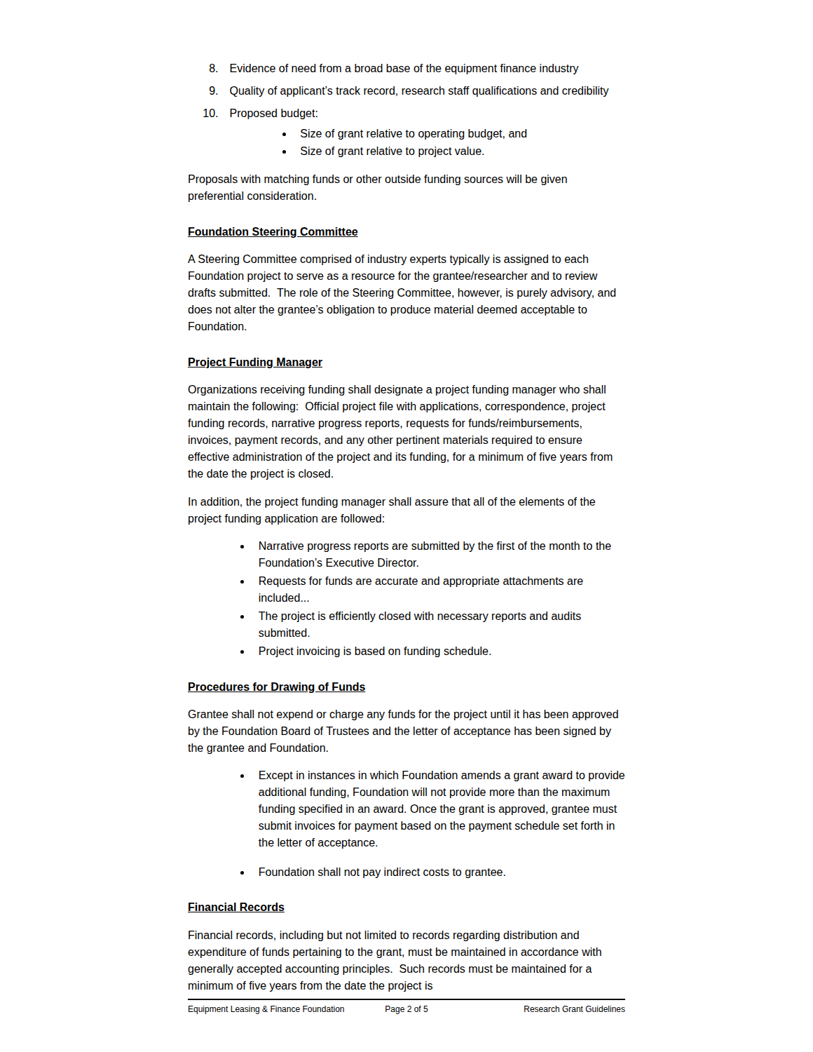Evidence of need from a broad base of the equipment finance industry
Quality of applicant’s track record, research staff qualifications and credibility
Proposed budget:
Size of grant relative to operating budget, and
Size of grant relative to project value.
Proposals with matching funds or other outside funding sources will be given preferential consideration.
Foundation Steering Committee
A Steering Committee comprised of industry experts typically is assigned to each Foundation project to serve as a resource for the grantee/researcher and to review drafts submitted. The role of the Steering Committee, however, is purely advisory, and does not alter the grantee’s obligation to produce material deemed acceptable to Foundation.
Project Funding Manager
Organizations receiving funding shall designate a project funding manager who shall maintain the following: Official project file with applications, correspondence, project funding records, narrative progress reports, requests for funds/reimbursements, invoices, payment records, and any other pertinent materials required to ensure effective administration of the project and its funding, for a minimum of five years from the date the project is closed.
In addition, the project funding manager shall assure that all of the elements of the project funding application are followed:
Narrative progress reports are submitted by the first of the month to the Foundation’s Executive Director.
Requests for funds are accurate and appropriate attachments are included...
The project is efficiently closed with necessary reports and audits submitted.
Project invoicing is based on funding schedule.
Procedures for Drawing of Funds
Grantee shall not expend or charge any funds for the project until it has been approved by the Foundation Board of Trustees and the letter of acceptance has been signed by the grantee and Foundation.
Except in instances in which Foundation amends a grant award to provide additional funding, Foundation will not provide more than the maximum funding specified in an award. Once the grant is approved, grantee must submit invoices for payment based on the payment schedule set forth in the letter of acceptance.
Foundation shall not pay indirect costs to grantee.
Financial Records
Financial records, including but not limited to records regarding distribution and expenditure of funds pertaining to the grant, must be maintained in accordance with generally accepted accounting principles. Such records must be maintained for a minimum of five years from the date the project is
| Equipment Leasing & Finance Foundation | Page 2 of 5 | Research Grant Guidelines |